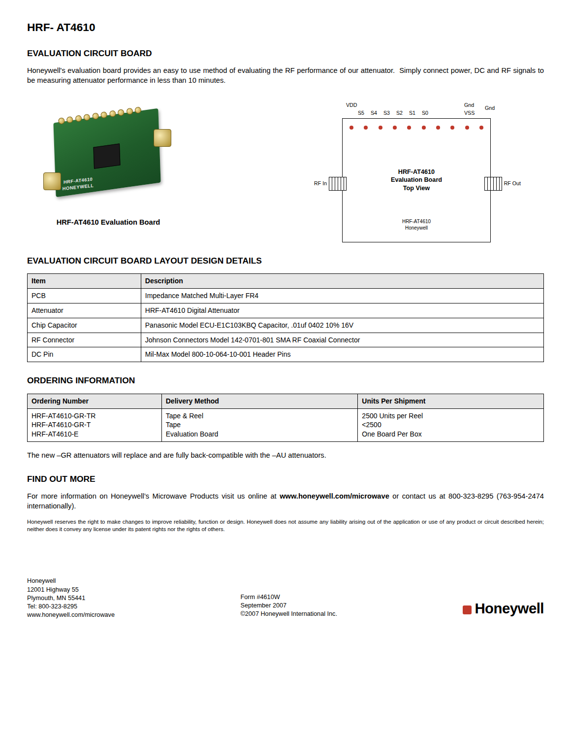HRF- AT4610
EVALUATION CIRCUIT BOARD
Honeywell's evaluation board provides an easy to use method of evaluating the RF performance of our attenuator. Simply connect power, DC and RF signals to be measuring attenuator performance in less than 10 minutes.
HRF-AT4610 Evaluation Board
VDD Gnd Gnd S5 S4 S3 S2 S1 S0 VSS
HRF-AT4610
Evaluation Board
Top View
HRF-AT4610
Honeywell
RF In
RF Out
EVALUATION CIRCUIT BOARD LAYOUT DESIGN DETAILS
| Item | Description |
| --- | --- |
| PCB | Impedance Matched Multi-Layer FR4 |
| Attenuator | HRF-AT4610 Digital Attenuator |
| Chip Capacitor | Panasonic Model ECU-E1C103KBQ Capacitor, .01uf 0402 10% 16V |
| RF Connector | Johnson Connectors Model 142-0701-801 SMA RF Coaxial Connector |
| DC Pin | Mil-Max Model 800-10-064-10-001 Header Pins |
ORDERING INFORMATION
| Ordering Number | Delivery Method | Units Per Shipment |
| --- | --- | --- |
| HRF-AT4610-GR-TR HRF-AT4610-GR-T HRF-AT4610-E | Tape & Reel Tape Evaluation Board | 2500 Units per Reel <2500 One Board Per Box |
The new –GR attenuators will replace and are fully back-compatible with the –AU attenuators.
FIND OUT MORE
For more information on Honeywell’s Microwave Products visit us online at www.honeywell.com/microwave or contact us at 800-323-8295 (763-954-2474 internationally).
Honeywell reserves the right to make changes to improve reliability, function or design. Honeywell does not assume any liability arising out of the application or use of any product or circuit described herein; neither does it convey any license under its patent rights nor the rights of others.
Honeywell
12001 Highway 55
Plymouth, MN 55441
Tel: 800-323-8295
www.honeywell.com/microwave
Form #4610W
September 2007
©2007 Honeywell International Inc.
Honeywell